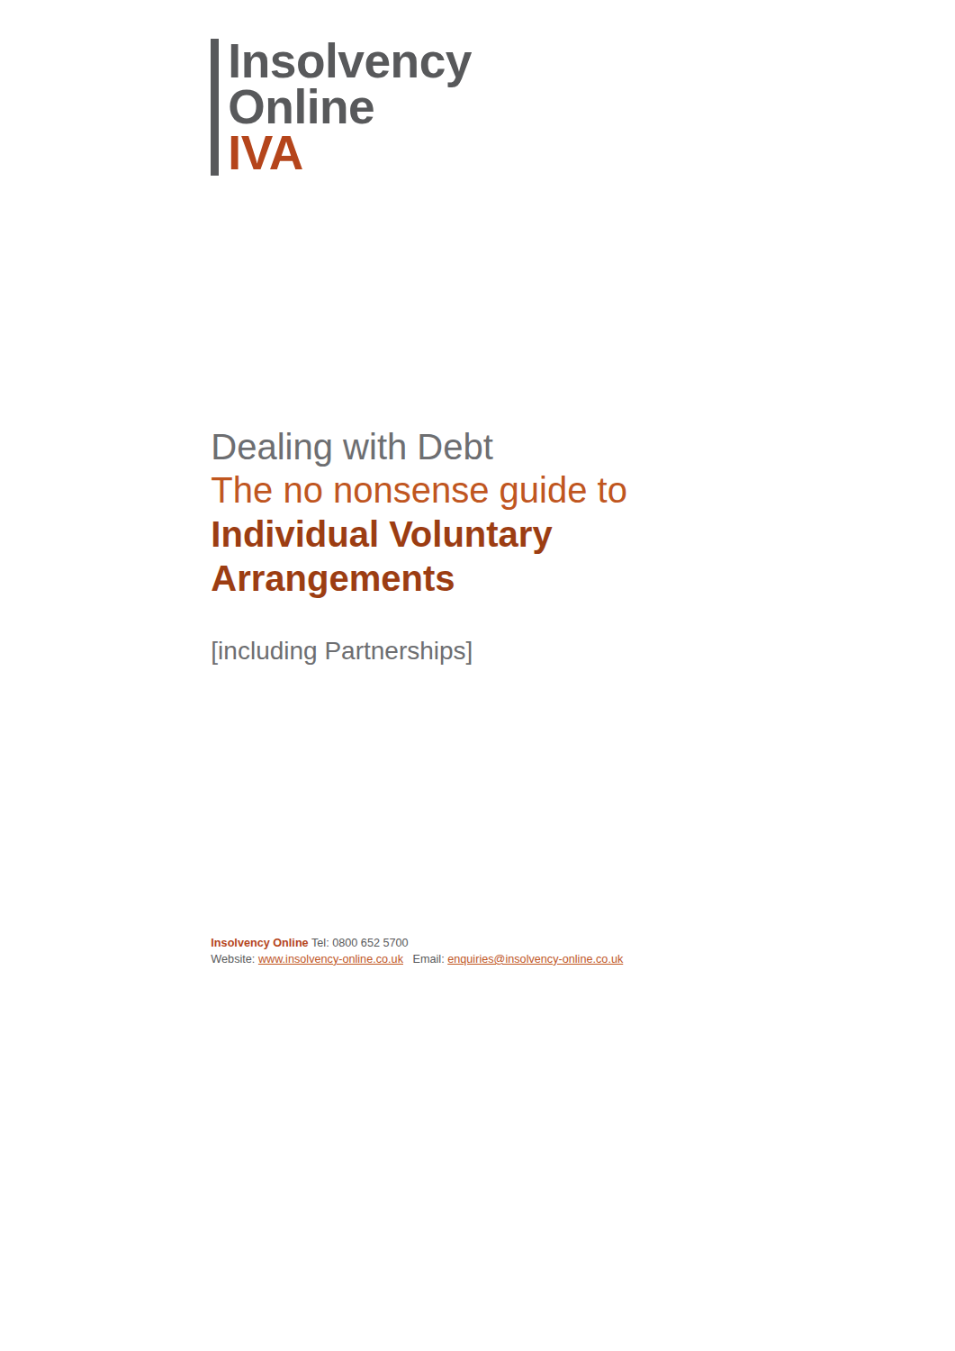Insolvency Online IVA
Dealing with Debt
The no nonsense guide to
Individual Voluntary Arrangements
[including Partnerships]
Insolvency Online Tel: 0800 652 5700
Website: www.insolvency-online.co.uk Email: enquiries@insolvency-online.co.uk